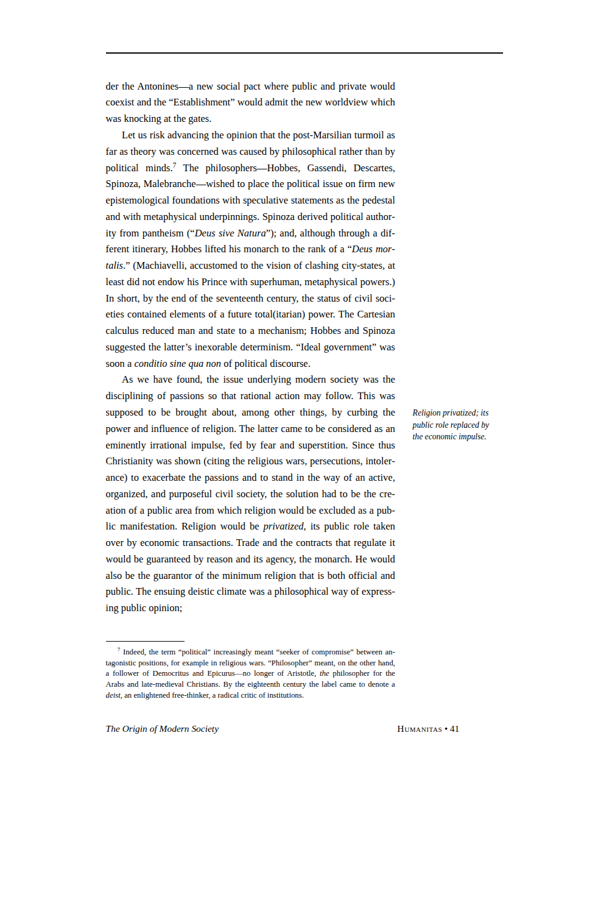der the Antonines—a new social pact where public and private would coexist and the “Establishment” would admit the new worldview which was knocking at the gates.
Let us risk advancing the opinion that the post-Marsilian turmoil as far as theory was concerned was caused by philosophical rather than by political minds.7 The philosophers—Hobbes, Gassendi, Descartes, Spinoza, Malebranche—wished to place the political issue on firm new epistemological foundations with speculative statements as the pedestal and with metaphysical underpinnings. Spinoza derived political authority from pantheism (“Deus sive Natura”); and, although through a different itinerary, Hobbes lifted his monarch to the rank of a “Deus mortalis.” (Machiavelli, accustomed to the vision of clashing city-states, at least did not endow his Prince with superhuman, metaphysical powers.) In short, by the end of the seventeenth century, the status of civil societies contained elements of a future total(itarian) power. The Cartesian calculus reduced man and state to a mechanism; Hobbes and Spinoza suggested the latter’s inexorable determinism. “Ideal government” was soon a conditio sine qua non of political discourse.
As we have found, the issue underlying modern society was the disciplining of passions so that rational action may follow. This was supposed to be brought about, among other things, by curbing the power and influence of religion. The latter came to be considered as an eminently irrational impulse, fed by fear and superstition. Since thus Christianity was shown (citing the religious wars, persecutions, intolerance) to exacerbate the passions and to stand in the way of an active, organized, and purposeful civil society, the solution had to be the creation of a public area from which religion would be excluded as a public manifestation. Religion would be privatized, its public role taken over by economic transactions. Trade and the contracts that regulate it would be guaranteed by reason and its agency, the monarch. He would also be the guarantor of the minimum religion that is both official and public. The ensuing deistic climate was a philosophical way of expressing public opinion;
Religion privatized; its public role replaced by the economic impulse.
7 Indeed, the term “political” increasingly meant “seeker of compromise” between antagonistic positions, for example in religious wars. “Philosopher” meant, on the other hand, a follower of Democritus and Epicurus—no longer of Aristotle, the philosopher for the Arabs and late-medieval Christians. By the eighteenth century the label came to denote a deist, an enlightened free-thinker, a radical critic of institutions.
The Origin of Modern Society Humanitas•41